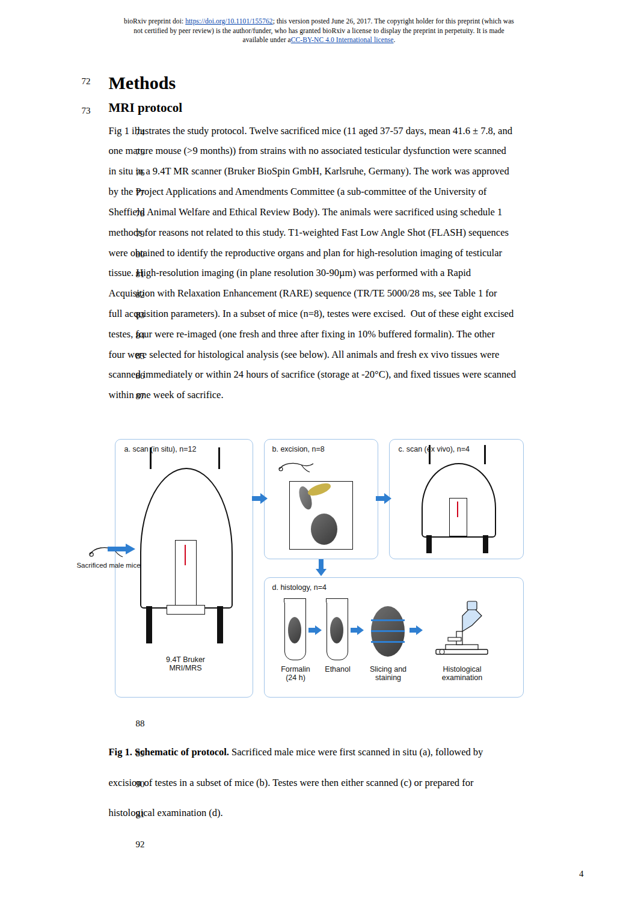bioRxiv preprint doi: https://doi.org/10.1101/155762; this version posted June 26, 2017. The copyright holder for this preprint (which was
not certified by peer review) is the author/funder, who has granted bioRxiv a license to display the preprint in perpetuity. It is made
available under aCC-BY-NC 4.0 International license.
72
Methods
73
MRI protocol
74
Fig 1 illustrates the study protocol. Twelve sacrificed mice (11 aged 37-57 days, mean 41.6 ± 7.8, and
75
one mature mouse (>9 months)) from strains with no associated testicular dysfunction were scanned
76
in situ in a 9.4T MR scanner (Bruker BioSpin GmbH, Karlsruhe, Germany). The work was approved
77
by the Project Applications and Amendments Committee (a sub-committee of the University of
78
Sheffield Animal Welfare and Ethical Review Body). The animals were sacrificed using schedule 1
79
methods for reasons not related to this study. T1-weighted Fast Low Angle Shot (FLASH) sequences
80
were obtained to identify the reproductive organs and plan for high-resolution imaging of testicular
81
tissue. High-resolution imaging (in plane resolution 30-90µm) was performed with a Rapid
82
Acquisition with Relaxation Enhancement (RARE) sequence (TR/TE 5000/28 ms, see Table 1 for
83
full acquisition parameters). In a subset of mice (n=8), testes were excised. Out of these eight excised
84
testes, four were re-imaged (one fresh and three after fixing in 10% buffered formalin). The other
85
four were selected for histological analysis (see below). All animals and fresh ex vivo tissues were
86
scanned immediately or within 24 hours of sacrifice (storage at -20°C), and fixed tissues were scanned
87
within one week of sacrifice.
a. scan (in situ), n=12
9.4T Bruker
MRI/MRS
Sacrificed male mice
b. excision, n=8
c. scan (ex vivo), n=4
d. histology, n=4
Formalin
(24 h)
Ethanol
Slicing and
staining
Histological
examination
88
89
Fig 1. Schematic of protocol. Sacrificed male mice were first scanned in situ (a), followed by
90
excision of testes in a subset of mice (b). Testes were then either scanned (c) or prepared for
91
histological examination (d).
92
4